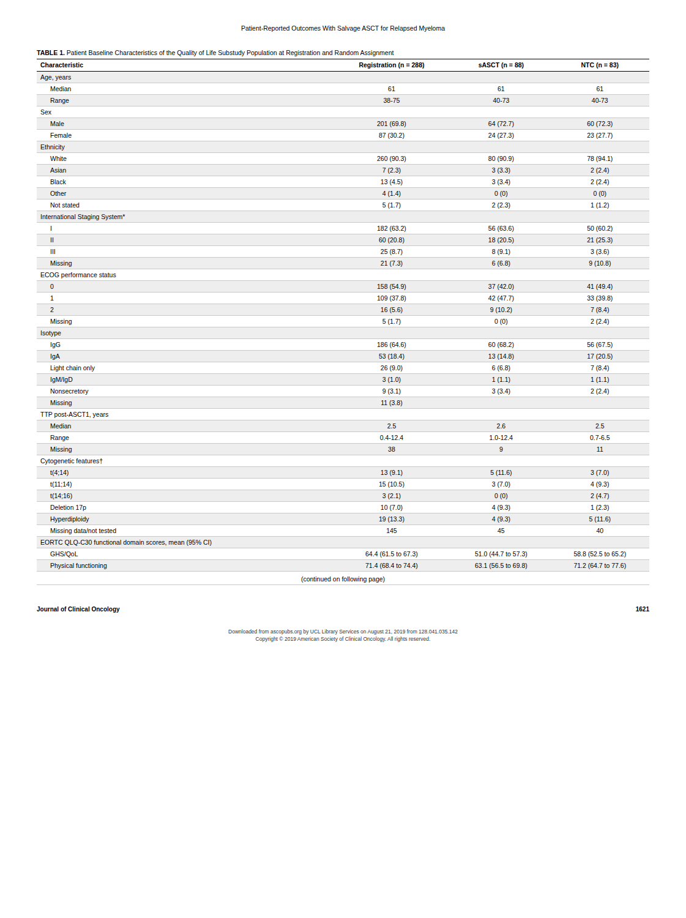Patient-Reported Outcomes With Salvage ASCT for Relapsed Myeloma
TABLE 1. Patient Baseline Characteristics of the Quality of Life Substudy Population at Registration and Random Assignment
| Characteristic | Registration (n = 288) | sASCT (n = 88) | NTC (n = 83) |
| --- | --- | --- | --- |
| Age, years | | | |
| Median | 61 | 61 | 61 |
| Range | 38-75 | 40-73 | 40-73 |
| Sex | | | |
| Male | 201 (69.8) | 64 (72.7) | 60 (72.3) |
| Female | 87 (30.2) | 24 (27.3) | 23 (27.7) |
| Ethnicity | | | |
| White | 260 (90.3) | 80 (90.9) | 78 (94.1) |
| Asian | 7 (2.3) | 3 (3.3) | 2 (2.4) |
| Black | 13 (4.5) | 3 (3.4) | 2 (2.4) |
| Other | 4 (1.4) | 0 (0) | 0 (0) |
| Not stated | 5 (1.7) | 2 (2.3) | 1 (1.2) |
| International Staging System* | | | |
| I | 182 (63.2) | 56 (63.6) | 50 (60.2) |
| II | 60 (20.8) | 18 (20.5) | 21 (25.3) |
| III | 25 (8.7) | 8 (9.1) | 3 (3.6) |
| Missing | 21 (7.3) | 6 (6.8) | 9 (10.8) |
| ECOG performance status | | | |
| 0 | 158 (54.9) | 37 (42.0) | 41 (49.4) |
| 1 | 109 (37.8) | 42 (47.7) | 33 (39.8) |
| 2 | 16 (5.6) | 9 (10.2) | 7 (8.4) |
| Missing | 5 (1.7) | 0 (0) | 2 (2.4) |
| Isotype | | | |
| IgG | 186 (64.6) | 60 (68.2) | 56 (67.5) |
| IgA | 53 (18.4) | 13 (14.8) | 17 (20.5) |
| Light chain only | 26 (9.0) | 6 (6.8) | 7 (8.4) |
| IgM/IgD | 3 (1.0) | 1 (1.1) | 1 (1.1) |
| Nonsecretory | 9 (3.1) | 3 (3.4) | 2 (2.4) |
| Missing | 11 (3.8) | | |
| TTP post-ASCT1, years | | | |
| Median | 2.5 | 2.6 | 2.5 |
| Range | 0.4-12.4 | 1.0-12.4 | 0.7-6.5 |
| Missing | 38 | 9 | 11 |
| Cytogenetic features† | | | |
| t(4;14) | 13 (9.1) | 5 (11.6) | 3 (7.0) |
| t(11;14) | 15 (10.5) | 3 (7.0) | 4 (9.3) |
| t(14;16) | 3 (2.1) | 0 (0) | 2 (4.7) |
| Deletion 17p | 10 (7.0) | 4 (9.3) | 1 (2.3) |
| Hyperdiploidy | 19 (13.3) | 4 (9.3) | 5 (11.6) |
| Missing data/not tested | 145 | 45 | 40 |
| EORTC QLQ-C30 functional domain scores, mean (95% CI) | | | |
| GHS/QoL | 64.4 (61.5 to 67.3) | 51.0 (44.7 to 57.3) | 58.8 (52.5 to 65.2) |
| Physical functioning | 71.4 (68.4 to 74.4) | 63.1 (56.5 to 69.8) | 71.2 (64.7 to 77.6) |
| (continued on following page) |
Journal of Clinical Oncology 1621
Downloaded from ascopubs.org by UCL Library Services on August 21, 2019 from 128.041.035.142
Copyright © 2019 American Society of Clinical Oncology. All rights reserved.